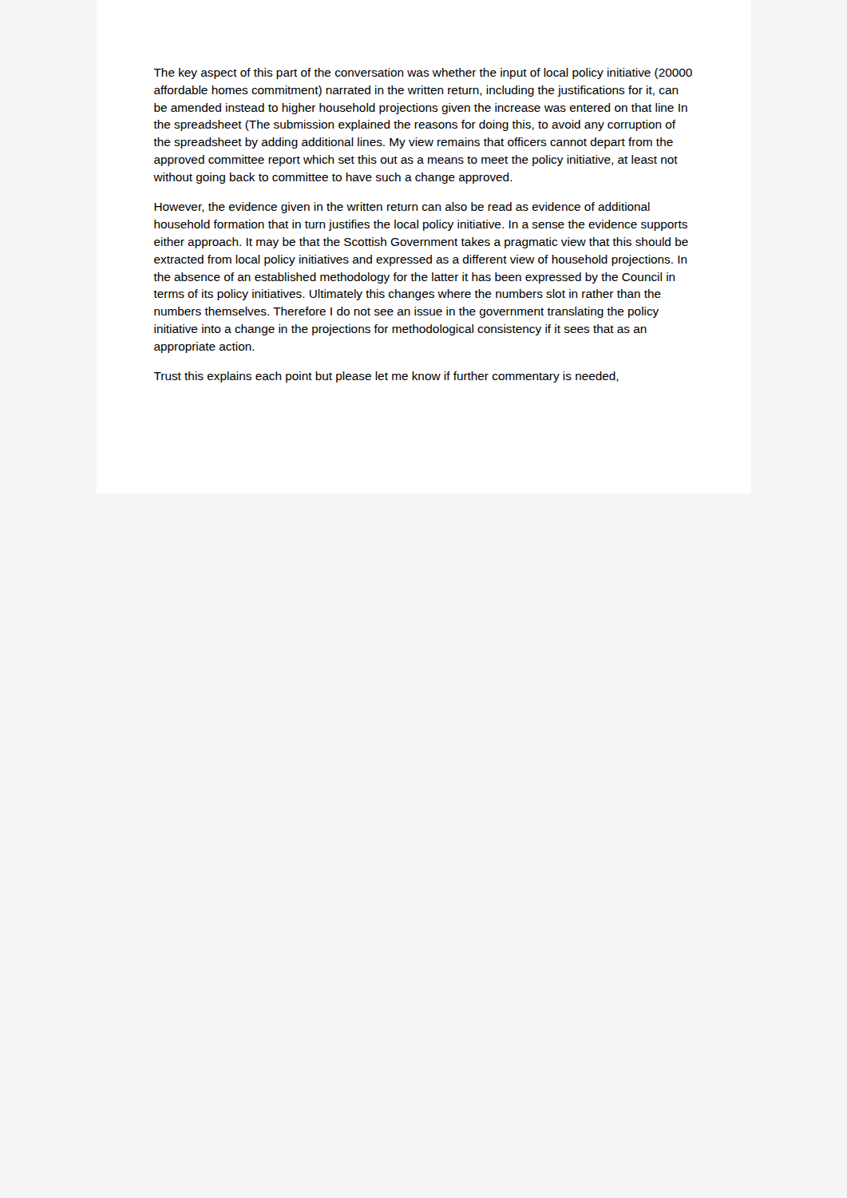The key aspect of this part of the conversation was whether the input of local policy initiative (20000 affordable homes commitment) narrated in the written return, including the justifications for it, can be amended instead to higher household projections given the increase was entered on that line In the spreadsheet (The submission explained the reasons for doing this, to avoid any corruption of the spreadsheet by adding additional lines. My view remains that officers cannot depart from the approved committee report which set this out as a means to meet the policy initiative, at least not without going back to committee to have such a change approved.
However, the evidence given in the written return can also be read as evidence of additional household formation that in turn justifies the local policy initiative. In a sense the evidence supports either approach. It may be that the Scottish Government takes a pragmatic view that this should be extracted from local policy initiatives and expressed as a different view of household projections. In the absence of an established methodology for the latter it has been expressed by the Council in terms of its policy initiatives. Ultimately this changes where the numbers slot in rather than the numbers themselves. Therefore I do not see an issue in the government translating the policy initiative into a change in the projections for methodological consistency if it sees that as an appropriate action.
Trust this explains each point but please let me know if further commentary is needed,